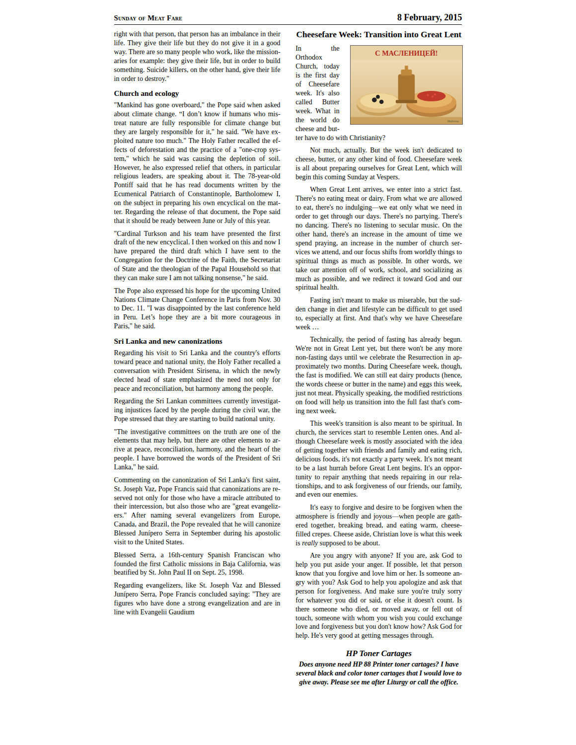Sunday of Meat Fare
8 February, 2015
right with that person, that person has an imbalance in their life. They give their life but they do not give it in a good way. There are so many people who work, like the missionaries for example: they give their life, but in order to build something. Suicide killers, on the other hand, give their life in order to destroy."
Church and ecology
"Mankind has gone overboard," the Pope said when asked about climate change. “I don’t know if humans who mistreat nature are fully responsible for climate change but they are largely responsible for it," he said. "We have exploited nature too much." The Holy Father recalled the effects of deforestation and the practice of a "one-crop system," which he said was causing the depletion of soil. However, he also expressed relief that others, in particular religious leaders, are speaking about it. The 78-year-old Pontiff said that he has read documents written by the Ecumenical Patriarch of Constantinople, Bartholomew I, on the subject in preparing his own encyclical on the matter. Regarding the release of that document, the Pope said that it should be ready between June or July of this year.
"Cardinal Turkson and his team have presented the first draft of the new encyclical. I then worked on this and now I have prepared the third draft which I have sent to the Congregation for the Doctrine of the Faith, the Secretariat of State and the theologian of the Papal Household so that they can make sure I am not talking nonsense," he said.
The Pope also expressed his hope for the upcoming United Nations Climate Change Conference in Paris from Nov. 30 to Dec. 11. "I was disappointed by the last conference held in Peru. Let’s hope they are a bit more courageous in Paris," he said.
Sri Lanka and new canonizations
Regarding his visit to Sri Lanka and the country's efforts toward peace and national unity, the Holy Father recalled a conversation with President Sirisena, in which the newly elected head of state emphasized the need not only for peace and reconciliation, but harmony among the people.
Regarding the Sri Lankan committees currently investigating injustices faced by the people during the civil war, the Pope stressed that they are starting to build national unity.
"The investigative committees on the truth are one of the elements that may help, but there are other elements to arrive at peace, reconciliation, harmony, and the heart of the people. I have borrowed the words of the President of Sri Lanka," he said.
Commenting on the canonization of Sri Lanka's first saint, St. Joseph Vaz, Pope Francis said that canonizations are reserved not only for those who have a miracle attributed to their intercession, but also those who are "great evangelizers." After naming several evangelizers from Europe, Canada, and Brazil, the Pope revealed that he will canonize Blessed Junípero Serra in September during his apostolic visit to the United States.
Blessed Serra, a 16th-century Spanish Franciscan who founded the first Catholic missions in Baja California, was beatified by St. John Paul II on Sept. 25, 1998.
Regarding evangelizers, like St. Joseph Vaz and Blessed Junípero Serra, Pope Francis concluded saying: "They are figures who have done a strong evangelization and are in line with Evangelii Gaudium
Cheesefare Week: Transition into Great Lent
In the Orthodox Church, today is the first day of Cheesefare week. It's also called Butter week. What in the world do cheese and butter have to do with Christianity?
Not much, actually. But the week isn't dedicated to cheese, butter, or any other kind of food. Cheesefare week is all about preparing ourselves for Great Lent, which will begin this coming Sunday at Vespers.
When Great Lent arrives, we enter into a strict fast. There's no eating meat or dairy. From what we are allowed to eat, there's no indulging—we eat only what we need in order to get through our days. There's no partying. There's no dancing. There's no listening to secular music. On the other hand, there's an increase in the amount of time we spend praying, an increase in the number of church services we attend, and our focus shifts from worldly things to spiritual things as much as possible. In other words, we take our attention off of work, school, and socializing as much as possible, and we redirect it toward God and our spiritual health.
Fasting isn't meant to make us miserable, but the sudden change in diet and lifestyle can be difficult to get used to, especially at first. And that's why we have Cheesefare week …
Technically, the period of fasting has already begun. We're not in Great Lent yet, but there won't be any more non-fasting days until we celebrate the Resurrection in approximately two months. During Cheesefare week, though, the fast is modified. We can still eat dairy products (hence, the words cheese or butter in the name) and eggs this week, just not meat. Physically speaking, the modified restrictions on food will help us transition into the full fast that's coming next week.
This week's transition is also meant to be spiritual. In church, the services start to resemble Lenten ones. And although Cheesefare week is mostly associated with the idea of getting together with friends and family and eating rich, delicious foods, it's not exactly a party week. It's not meant to be a last hurrah before Great Lent begins. It's an opportunity to repair anything that needs repairing in our relationships, and to ask forgiveness of our friends, our family, and even our enemies.
It's easy to forgive and desire to be forgiven when the atmosphere is friendly and joyous—when people are gathered together, breaking bread, and eating warm, cheese-filled crepes. Cheese aside, Christian love is what this week is really supposed to be about.
Are you angry with anyone? If you are, ask God to help you put aside your anger. If possible, let that person know that you forgive and love him or her. Is someone angry with you? Ask God to help you apologize and ask that person for forgiveness. And make sure you're truly sorry for whatever you did or said, or else it doesn't count. Is there someone who died, or moved away, or fell out of touch, someone with whom you wish you could exchange love and forgiveness but you don't know how? Ask God for help. He's very good at getting messages through.
HP Toner Cartages
Does anyone need HP 88 Printer toner cartages? I have several black and color toner cartages that I would love to give away. Please see me after Liturgy or call the office.